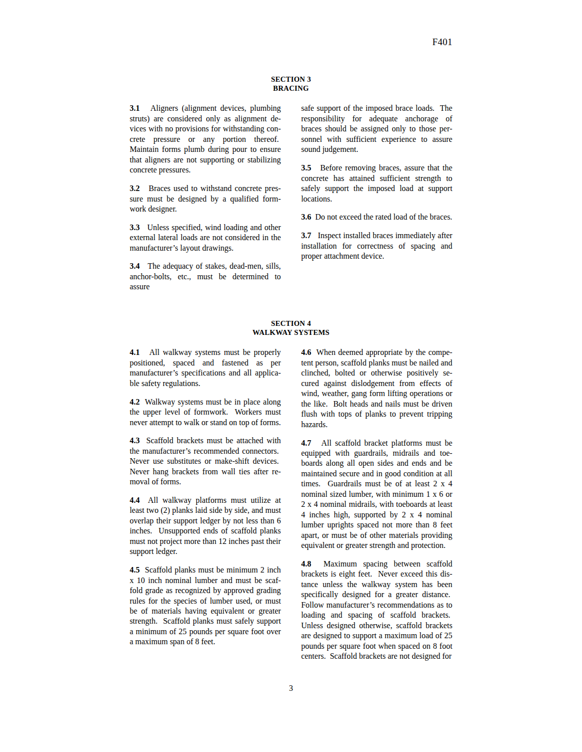F401
SECTION 3 BRACING
3.1 Aligners (alignment devices, plumbing struts) are considered only as alignment devices with no provisions for withstanding concrete pressure or any portion thereof. Maintain forms plumb during pour to ensure that aligners are not supporting or stabilizing concrete pressures.
3.2 Braces used to withstand concrete pressure must be designed by a qualified formwork designer.
3.3 Unless specified, wind loading and other external lateral loads are not considered in the manufacturer’s layout drawings.
3.4 The adequacy of stakes, dead-men, sills, anchor-bolts, etc., must be determined to assure
safe support of the imposed brace loads. The responsibility for adequate anchorage of braces should be assigned only to those personnel with sufficient experience to assure sound judgement.
3.5 Before removing braces, assure that the concrete has attained sufficient strength to safely support the imposed load at support locations.
3.6 Do not exceed the rated load of the braces.
3.7 Inspect installed braces immediately after installation for correctness of spacing and proper attachment device.
SECTION 4 WALKWAY SYSTEMS
4.1 All walkway systems must be properly positioned, spaced and fastened as per manufacturer’s specifications and all applicable safety regulations.
4.2 Walkway systems must be in place along the upper level of formwork. Workers must never attempt to walk or stand on top of forms.
4.3 Scaffold brackets must be attached with the manufacturer’s recommended connectors. Never use substitutes or make-shift devices. Never hang brackets from wall ties after removal of forms.
4.4 All walkway platforms must utilize at least two (2) planks laid side by side, and must overlap their support ledger by not less than 6 inches. Unsupported ends of scaffold planks must not project more than 12 inches past their support ledger.
4.5 Scaffold planks must be minimum 2 inch x 10 inch nominal lumber and must be scaffold grade as recognized by approved grading rules for the species of lumber used, or must be of materials having equivalent or greater strength. Scaffold planks must safely support a minimum of 25 pounds per square foot over a maximum span of 8 feet.
4.6 When deemed appropriate by the competent person, scaffold planks must be nailed and clinched, bolted or otherwise positively secured against dislodgement from effects of wind, weather, gang form lifting operations or the like. Bolt heads and nails must be driven flush with tops of planks to prevent tripping hazards.
4.7 All scaffold bracket platforms must be equipped with guardrails, midrails and toeboards along all open sides and ends and be maintained secure and in good condition at all times. Guardrails must be of at least 2 x 4 nominal sized lumber, with minimum 1 x 6 or 2 x 4 nominal midrails, with toeboards at least 4 inches high, supported by 2 x 4 nominal lumber uprights spaced not more than 8 feet apart, or must be of other materials providing equivalent or greater strength and protection.
4.8 Maximum spacing between scaffold brackets is eight feet. Never exceed this distance unless the walkway system has been specifically designed for a greater distance. Follow manufacturer’s recommendations as to loading and spacing of scaffold brackets. Unless designed otherwise, scaffold brackets are designed to support a maximum load of 25 pounds per square foot when spaced on 8 foot centers. Scaffold brackets are not designed for
3